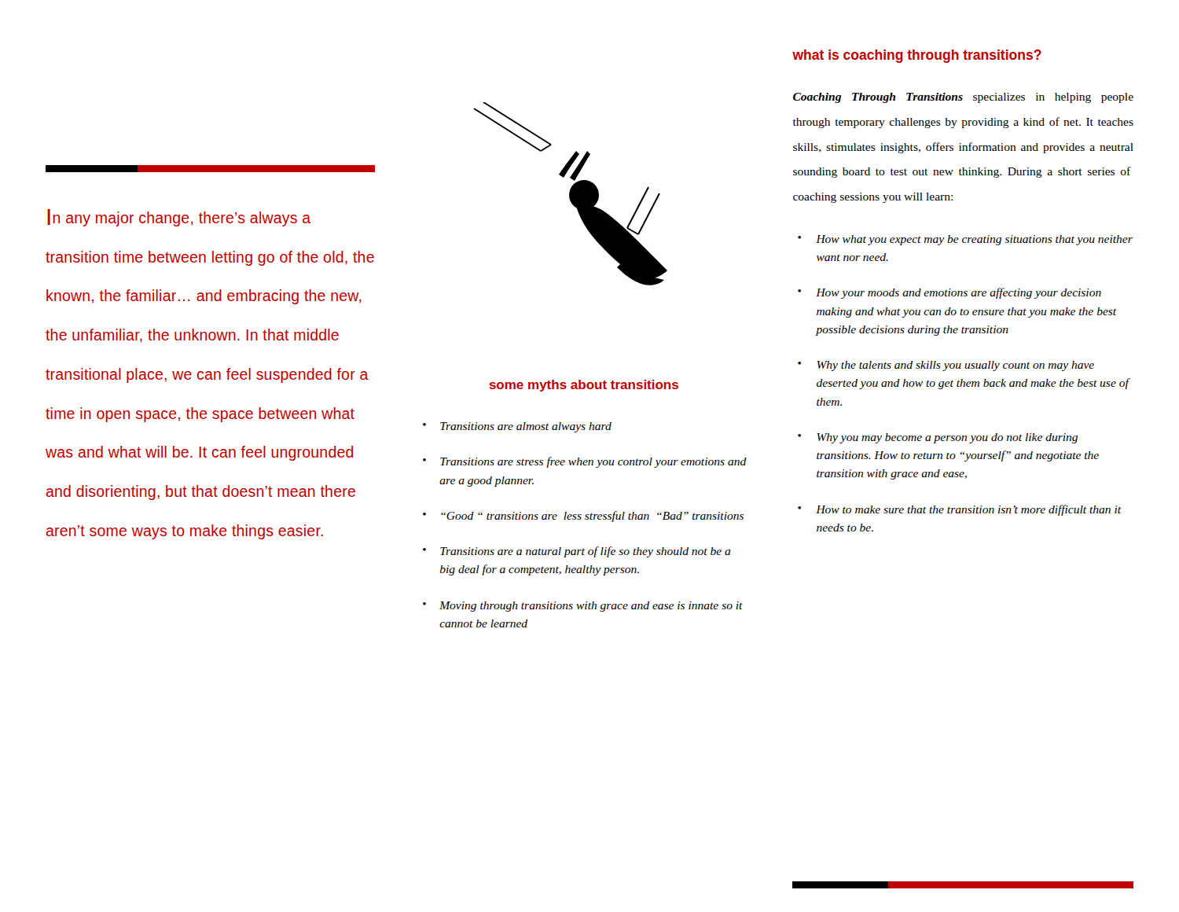In any major change, there’s always a transition time between letting go of the old, the known, the familiar… and embracing the new, the unfamiliar, the unknown. In that middle transitional place, we can feel suspended for a time in open space, the space between what was and what will be. It can feel ungrounded and disorienting, but that doesn’t mean there aren’t some ways to make things easier.
some myths about transitions
Transitions are almost always hard
Transitions are stress free when you control your emotions and are a good planner.
“Good “ transitions are less stressful than “Bad” transitions
Transitions are a natural part of life so they should not be a big deal for a competent, healthy person.
Moving through transitions with grace and ease is innate so it cannot be learned
what is coaching through transitions?
Coaching Through Transitions specializes in helping people through temporary challenges by providing a kind of net. It teaches skills, stimulates insights, offers information and provides a neutral sounding board to test out new thinking. During a short series of coaching sessions you will learn:
How what you expect may be creating situations that you neither want nor need.
How your moods and emotions are affecting your decision making and what you can do to ensure that you make the best possible decisions during the transition
Why the talents and skills you usually count on may have deserted you and how to get them back and make the best use of them.
Why you may become a person you do not like during transitions. How to return to “yourself” and negotiate the transition with grace and ease,
How to make sure that the transition isn’t more difficult than it needs to be.